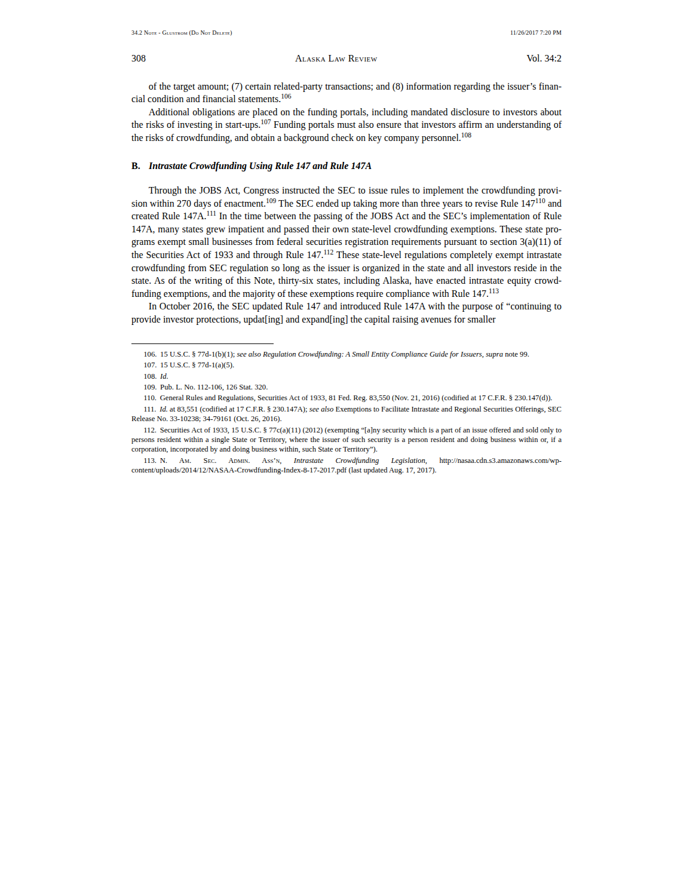34.2 Note - Glustrom (Do Not Delete) 11/26/2017 7:20 PM
308 Alaska Law Review Vol. 34:2
of the target amount; (7) certain related-party transactions; and (8) information regarding the issuer’s financial condition and financial statements.106
Additional obligations are placed on the funding portals, including mandated disclosure to investors about the risks of investing in start-ups.107 Funding portals must also ensure that investors affirm an understanding of the risks of crowdfunding, and obtain a background check on key company personnel.108
B. Intrastate Crowdfunding Using Rule 147 and Rule 147A
Through the JOBS Act, Congress instructed the SEC to issue rules to implement the crowdfunding provision within 270 days of enactment.109 The SEC ended up taking more than three years to revise Rule 147110 and created Rule 147A.111 In the time between the passing of the JOBS Act and the SEC’s implementation of Rule 147A, many states grew impatient and passed their own state-level crowdfunding exemptions. These state programs exempt small businesses from federal securities registration requirements pursuant to section 3(a)(11) of the Securities Act of 1933 and through Rule 147.112 These state-level regulations completely exempt intrastate crowdfunding from SEC regulation so long as the issuer is organized in the state and all investors reside in the state. As of the writing of this Note, thirty-six states, including Alaska, have enacted intrastate equity crowdfunding exemptions, and the majority of these exemptions require compliance with Rule 147.113
In October 2016, the SEC updated Rule 147 and introduced Rule 147A with the purpose of “continuing to provide investor protections, updat[ing] and expand[ing] the capital raising avenues for smaller
15 U.S.C. § 77d-1(b)(1); see also Regulation Crowdfunding: A Small Entity Compliance Guide for Issuers, supra note 99.
15 U.S.C. § 77d-1(a)(5).
Id.
Pub. L. No. 112-106, 126 Stat. 320.
General Rules and Regulations, Securities Act of 1933, 81 Fed. Reg. 83,550 (Nov. 21, 2016) (codified at 17 C.F.R. § 230.147(d)).
Id. at 83,551 (codified at 17 C.F.R. § 230.147A); see also Exemptions to Facilitate Intrastate and Regional Securities Offerings, SEC Release No. 33-10238; 34-79161 (Oct. 26, 2016).
Securities Act of 1933, 15 U.S.C. § 77c(a)(11) (2012) (exempting “[a]ny security which is a part of an issue offered and sold only to persons resident within a single State or Territory, where the issuer of such security is a person resident and doing business within or, if a corporation, incorporated by and doing business within, such State or Territory”).
N. Am. Sec. Admin. Ass’n, Intrastate Crowdfunding Legislation, http://nasaa.cdn.s3.amazonaws.com/wp-content/uploads/2014/12/NASAA-Crowdfunding-Index-8-17-2017.pdf (last updated Aug. 17, 2017).